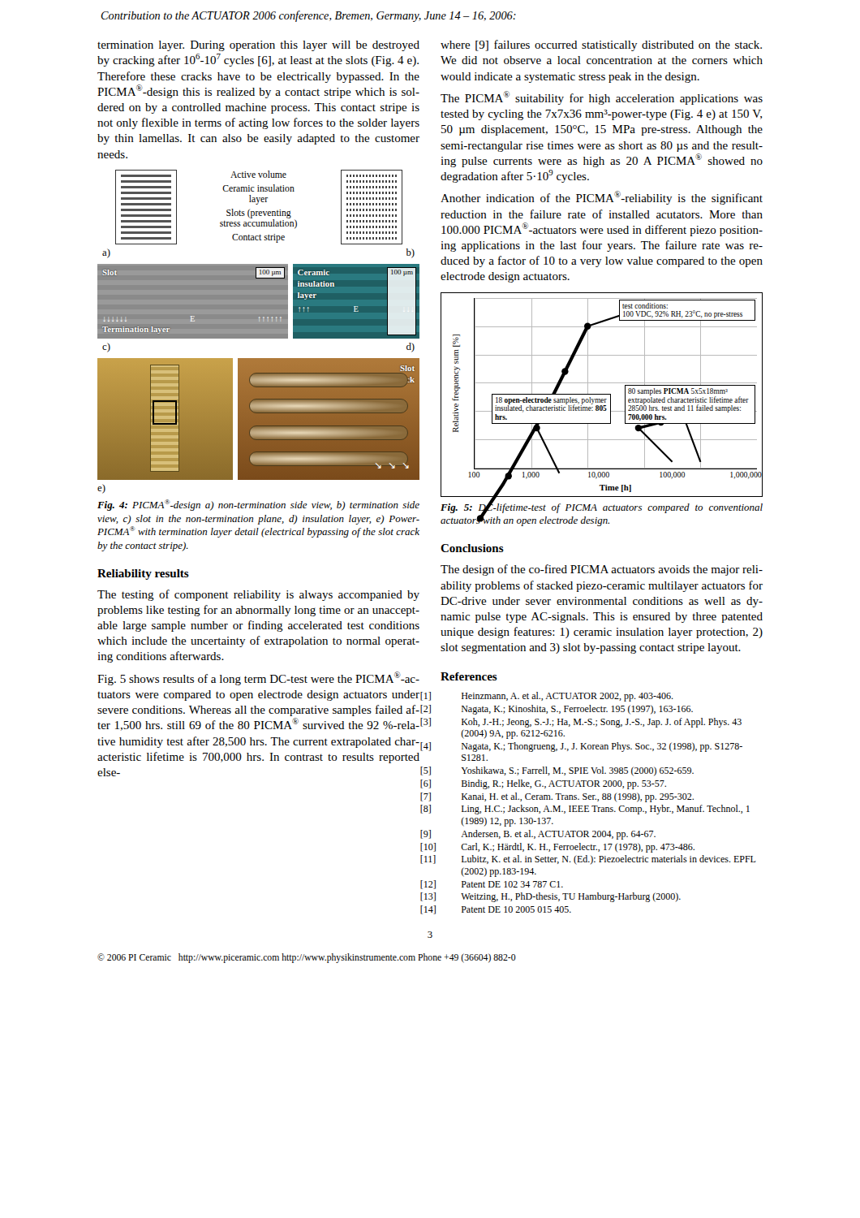Contribution to the ACTUATOR 2006 conference, Bremen, Germany, June 14 – 16, 2006:
termination layer. During operation this layer will be destroyed by cracking after 106-107 cycles [6], at least at the slots (Fig. 4 e). Therefore these cracks have to be electrically bypassed. In the PICMA®-design this is realized by a contact stripe which is soldered on by a controlled machine process. This contact stripe is not only flexible in terms of acting low forces to the solder layers by thin lamellas. It can also be easily adapted to the customer needs.
Active volume
Ceramic insulation
layer
Slots (preventing
stress accumulation)
Contact stripe
a) b)
Slot 100 µm Termination layer
↓↓↓↓↓↓E↑↑↑↑↑↑
Ceramic
insulation
layer 100 µm
↑↑↑E↓↓↓
c) d)
Slot
crack
↘ ↘ ↘
e)
Fig. 4: PICMA®-design a) non-termination side view, b) termination side view, c) slot in the non-termination plane, d) insulation layer, e) Power-PICMA® with termination layer detail (electrical bypassing of the slot crack by the contact stripe).
Reliability results
The testing of component reliability is always accompanied by problems like testing for an abnormally long time or an unacceptable large sample number or finding accelerated test conditions which include the uncertainty of extrapolation to normal operating conditions afterwards.
Fig. 5 shows results of a long term DC-test were the PICMA®-actuators were compared to open electrode design actuators under severe conditions. Whereas all the comparative samples failed after 1,500 hrs. still 69 of the 80 PICMA® survived the 92 %-relative humidity test after 28,500 hrs. The current extrapolated characteristic lifetime is 700,000 hrs. In contrast to results reported else-
where [9] failures occurred statistically distributed on the stack. We did not observe a local concentration at the corners which would indicate a systematic stress peak in the design.
The PICMA® suitability for high acceleration applications was tested by cycling the 7x7x36 mm³-power-type (Fig. 4 e) at 150 V, 50 µm displacement, 150°C, 15 MPa pre-stress. Although the semi-rectangular rise times were as short as 80 µs and the resulting pulse currents were as high as 20 A PICMA® showed no degradation after 5·109 cycles.
Another indication of the PICMA®-reliability is the significant reduction in the failure rate of installed acutators. More than 100.000 PICMA®-actuators were used in different piezo positioning applications in the last four years. The failure rate was reduced by a factor of 10 to a very low value compared to the open electrode design actuators.
99 90 50 10 1,0 0,1
Relative frequency sum [%]
test conditions:
100 VDC, 92% RH, 23°C, no pre-stress
18 open-electrode samples, polymer insulated, characteristic lifetime: 805 hrs.
80 samples PICMA 5x5x18mm³ extrapolated characteristic lifetime after 28500 hrs. test and 11 failed samples: 700,000 hrs.
100 1,000 10,000 100,000 1,000,000
Time [h]
Fig. 5: DC-lifetime-test of PICMA actuators compared to conventional actuators with an open electrode design.
Conclusions
The design of the co-fired PICMA actuators avoids the major reliability problems of stacked piezo-ceramic multilayer actuators for DC-drive under sever environmental conditions as well as dynamic pulse type AC-signals. This is ensured by three patented unique design features: 1) ceramic insulation layer protection, 2) slot segmentation and 3) slot by-passing contact stripe layout.
References
[1] Heinzmann, A. et al., ACTUATOR 2002, pp. 403-406.
[2] Nagata, K.; Kinoshita, S., Ferroelectr. 195 (1997), 163-166.
[3] Koh, J.-H.; Jeong, S.-J.; Ha, M.-S.; Song, J.-S., Jap. J. of Appl. Phys. 43 (2004) 9A, pp. 6212-6216.
[4] Nagata, K.; Thongrueng, J., J. Korean Phys. Soc., 32 (1998), pp. S1278-S1281.
[5] Yoshikawa, S.; Farrell, M., SPIE Vol. 3985 (2000) 652-659.
[6] Bindig, R.; Helke, G., ACTUATOR 2000, pp. 53-57.
[7] Kanai, H. et al., Ceram. Trans. Ser., 88 (1998), pp. 295-302.
[8] Ling, H.C.; Jackson, A.M., IEEE Trans. Comp., Hybr., Manuf. Technol., 1 (1989) 12, pp. 130-137.
[9] Andersen, B. et al., ACTUATOR 2004, pp. 64-67.
[10] Carl, K.; Härdtl, K. H., Ferroelectr., 17 (1978), pp. 473-486.
[11] Lubitz, K. et al. in Setter, N. (Ed.): Piezoelectric materials in devices. EPFL (2002) pp.183-194.
[12] Patent DE 102 34 787 C1.
[13] Weitzing, H., PhD-thesis, TU Hamburg-Harburg (2000).
[14] Patent DE 10 2005 015 405.
3
© 2006 PI Ceramic http://www.piceramic.com http://www.physikinstrumente.com Phone +49 (36604) 882-0